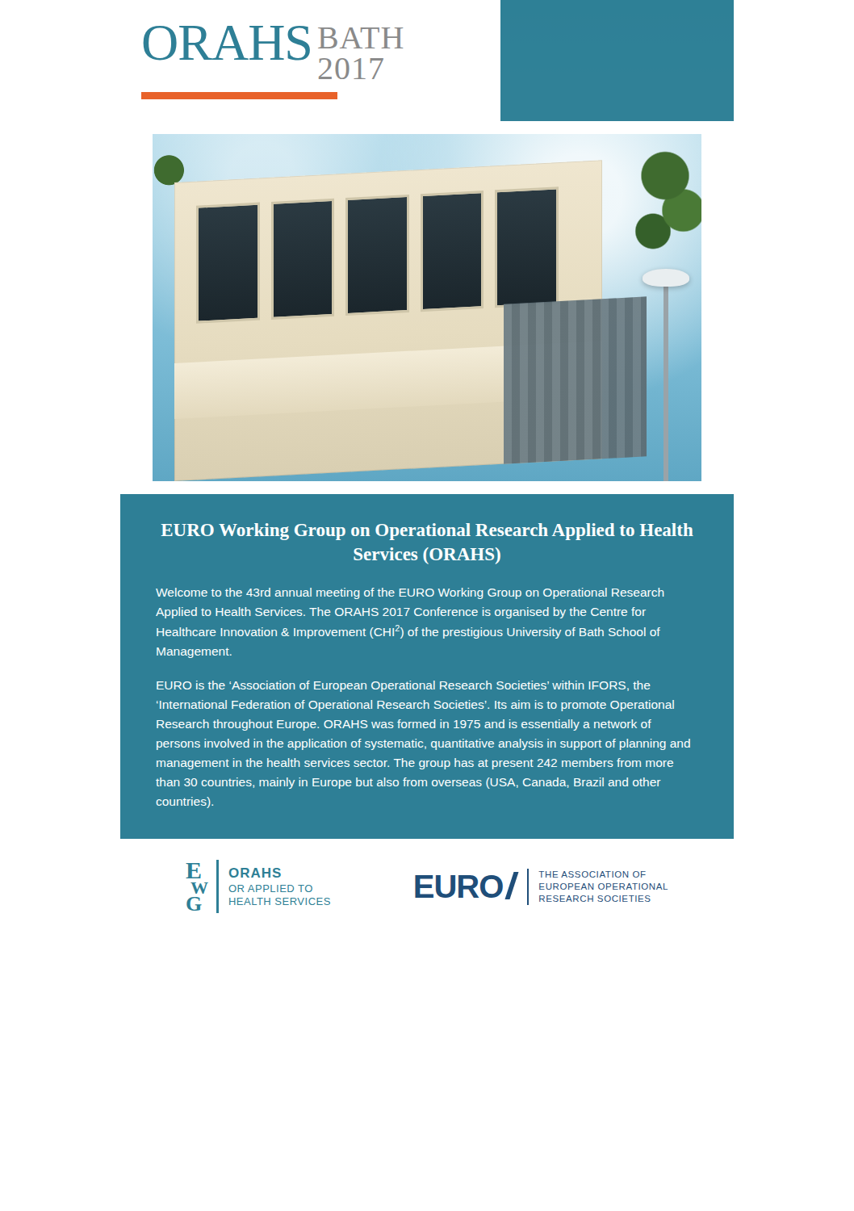ORAHS BATH 2017
EURO Working Group on Operational Research Applied to Health Services (ORAHS)
Welcome to the 43rd annual meeting of the EURO Working Group on Operational Research Applied to Health Services. The ORAHS 2017 Conference is organised by the Centre for Healthcare Innovation & Improvement (CHI2) of the prestigious University of Bath School of Management.
EURO is the ‘Association of European Operational Research Societies’ within IFORS, the ‘International Federation of Operational Research Societies’. Its aim is to promote Operational Research throughout Europe. ORAHS was formed in 1975 and is essentially a network of persons involved in the application of systematic, quantitative analysis in support of planning and management in the health services sector. The group has at present 242 members from more than 30 countries, mainly in Europe but also from overseas (USA, Canada, Brazil and other countries).
E W G
ORAHS OR APPLIED TO
HEALTH SERVICES
EURO
THE ASSOCIATION OF
EUROPEAN OPERATIONAL
RESEARCH SOCIETIES